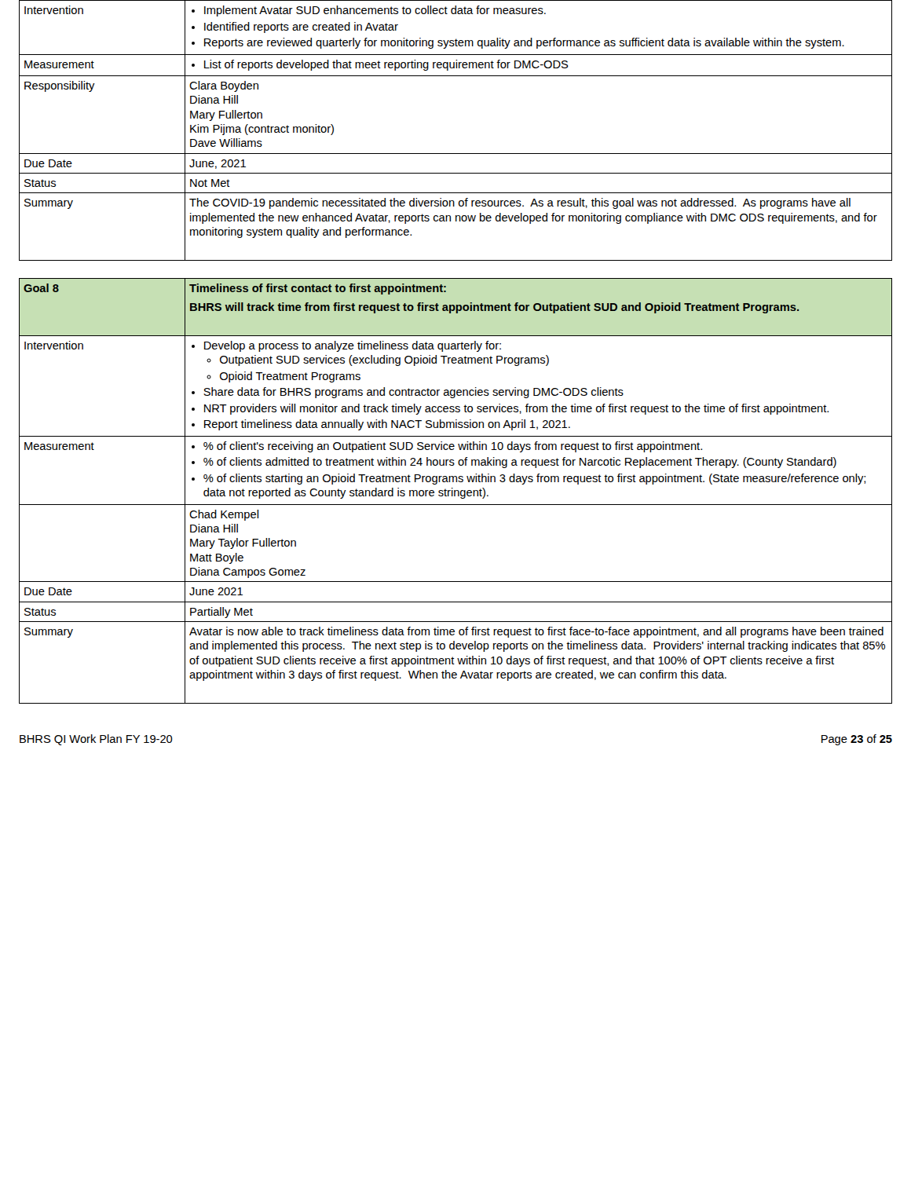| Intervention | Implement Avatar SUD enhancements to collect data for measures. Identified reports are created in Avatar Reports are reviewed quarterly for monitoring system quality and performance as sufficient data is available within the system. |
| Measurement | List of reports developed that meet reporting requirement for DMC-ODS |
| Responsibility | Clara Boyden Diana Hill Mary Fullerton Kim Pijma (contract monitor) Dave Williams |
| Due Date | June, 2021 |
| Status | Not Met |
| Summary | The COVID-19 pandemic necessitated the diversion of resources. As a result, this goal was not addressed. As programs have all implemented the new enhanced Avatar, reports can now be developed for monitoring compliance with DMC ODS requirements, and for monitoring system quality and performance. |
| Goal 8 | Timeliness of first contact to first appointment: BHRS will track time from first request to first appointment for Outpatient SUD and Opioid Treatment Programs. |
| Intervention | Develop a process to analyze timeliness data quarterly for: Outpatient SUD services (excluding Opioid Treatment Programs) Opioid Treatment Programs Share data for BHRS programs and contractor agencies serving DMC-ODS clients NRT providers will monitor and track timely access to services, from the time of first request to the time of first appointment. Report timeliness data annually with NACT Submission on April 1, 2021. |
| Measurement | % of client's receiving an Outpatient SUD Service within 10 days from request to first appointment. % of clients admitted to treatment within 24 hours of making a request for Narcotic Replacement Therapy. (County Standard) % of clients starting an Opioid Treatment Programs within 3 days from request to first appointment. (State measure/reference only; data not reported as County standard is more stringent). |
| | Chad Kempel Diana Hill Mary Taylor Fullerton Matt Boyle Diana Campos Gomez |
| Due Date | June 2021 |
| Status | Partially Met |
| Summary | Avatar is now able to track timeliness data from time of first request to first face-to-face appointment, and all programs have been trained and implemented this process. The next step is to develop reports on the timeliness data. Providers' internal tracking indicates that 85% of outpatient SUD clients receive a first appointment within 10 days of first request, and that 100% of OPT clients receive a first appointment within 3 days of first request. When the Avatar reports are created, we can confirm this data. |
BHRS QI Work Plan FY 19-20
Page 23 of 25